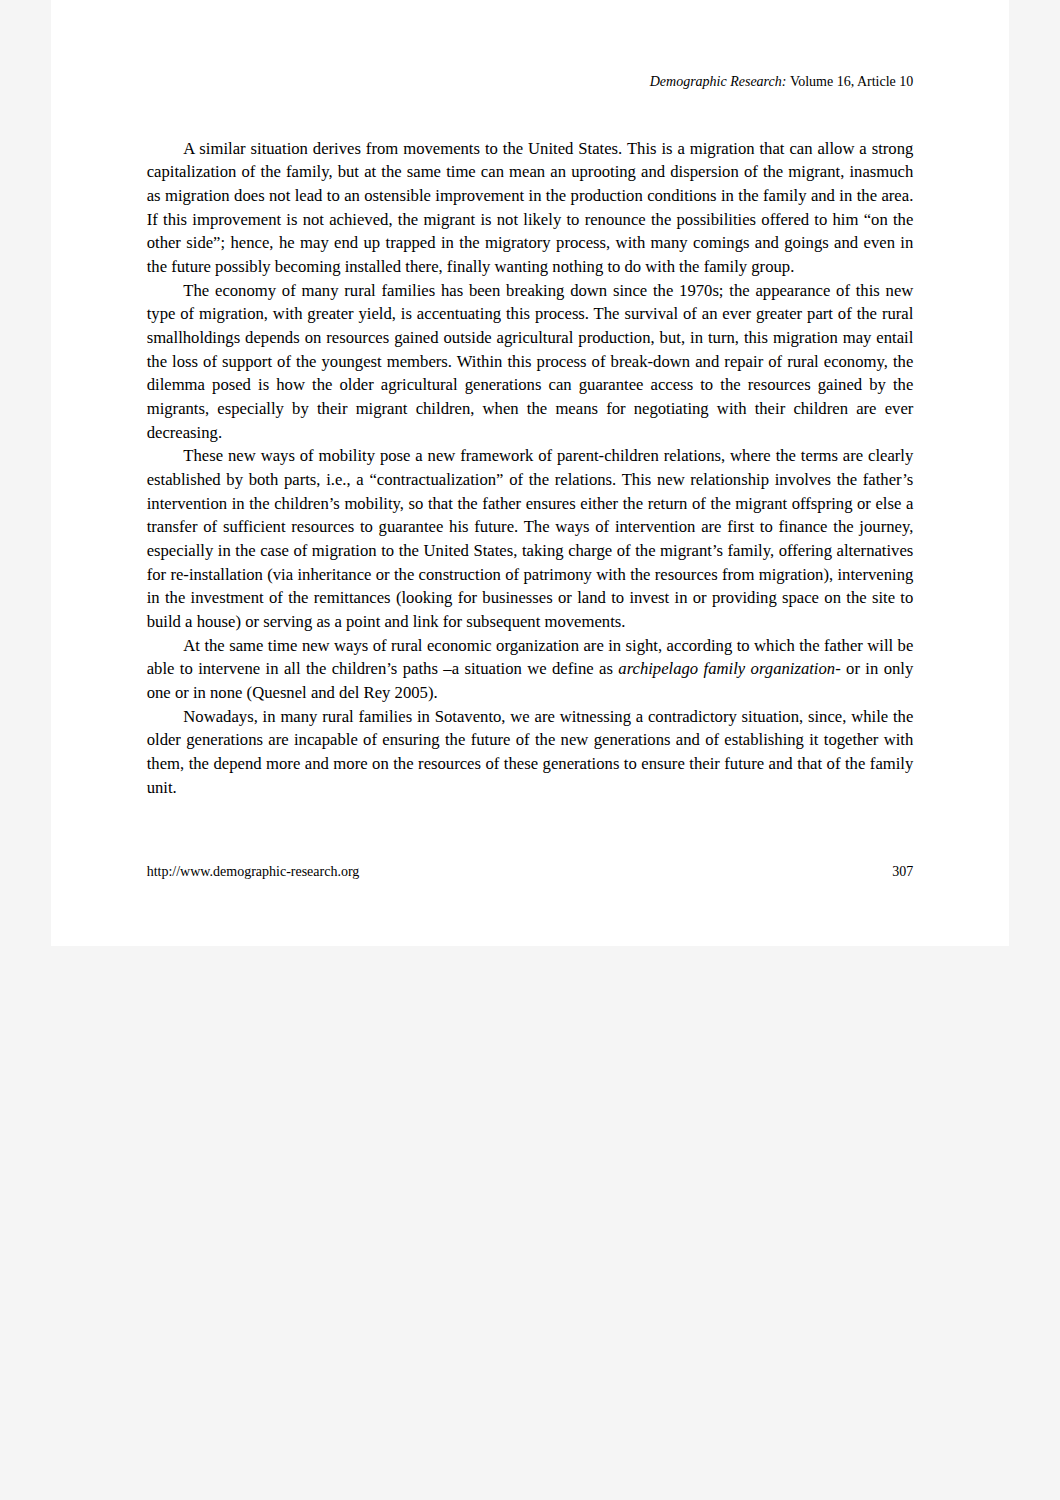Demographic Research: Volume 16, Article 10
A similar situation derives from movements to the United States. This is a migration that can allow a strong capitalization of the family, but at the same time can mean an uprooting and dispersion of the migrant, inasmuch as migration does not lead to an ostensible improvement in the production conditions in the family and in the area. If this improvement is not achieved, the migrant is not likely to renounce the possibilities offered to him “on the other side”; hence, he may end up trapped in the migratory process, with many comings and goings and even in the future possibly becoming installed there, finally wanting nothing to do with the family group.
The economy of many rural families has been breaking down since the 1970s; the appearance of this new type of migration, with greater yield, is accentuating this process. The survival of an ever greater part of the rural smallholdings depends on resources gained outside agricultural production, but, in turn, this migration may entail the loss of support of the youngest members. Within this process of break-down and repair of rural economy, the dilemma posed is how the older agricultural generations can guarantee access to the resources gained by the migrants, especially by their migrant children, when the means for negotiating with their children are ever decreasing.
These new ways of mobility pose a new framework of parent-children relations, where the terms are clearly established by both parts, i.e., a “contractualization” of the relations. This new relationship involves the father’s intervention in the children’s mobility, so that the father ensures either the return of the migrant offspring or else a transfer of sufficient resources to guarantee his future. The ways of intervention are first to finance the journey, especially in the case of migration to the United States, taking charge of the migrant’s family, offering alternatives for re-installation (via inheritance or the construction of patrimony with the resources from migration), intervening in the investment of the remittances (looking for businesses or land to invest in or providing space on the site to build a house) or serving as a point and link for subsequent movements.
At the same time new ways of rural economic organization are in sight, according to which the father will be able to intervene in all the children’s paths –a situation we define as archipelago family organization- or in only one or in none (Quesnel and del Rey 2005).
Nowadays, in many rural families in Sotavento, we are witnessing a contradictory situation, since, while the older generations are incapable of ensuring the future of the new generations and of establishing it together with them, the depend more and more on the resources of these generations to ensure their future and that of the family unit.
http://www.demographic-research.org 307